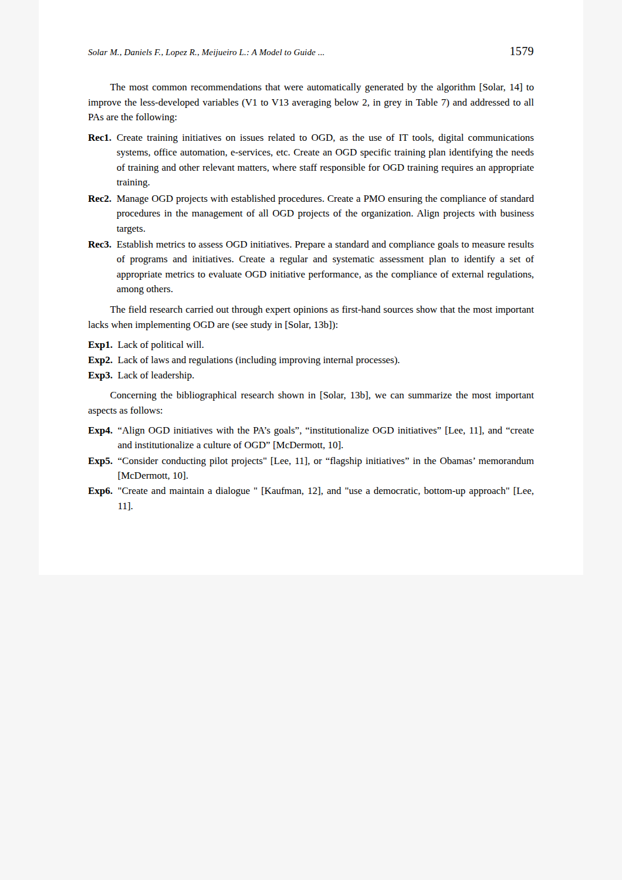Solar M., Daniels F., Lopez R., Meijueiro L.: A Model to Guide ... 1579
The most common recommendations that were automatically generated by the algorithm [Solar, 14] to improve the less-developed variables (V1 to V13 averaging below 2, in grey in Table 7) and addressed to all PAs are the following:
Rec1.
Create training initiatives on issues related to OGD, as the use of IT tools, digital communications systems, office automation, e-services, etc. Create an OGD specific training plan identifying the needs of training and other relevant matters, where staff responsible for OGD training requires an appropriate training.
Rec2.
Manage OGD projects with established procedures. Create a PMO ensuring the compliance of standard procedures in the management of all OGD projects of the organization. Align projects with business targets.
Rec3.
Establish metrics to assess OGD initiatives. Prepare a standard and compliance goals to measure results of programs and initiatives. Create a regular and systematic assessment plan to identify a set of appropriate metrics to evaluate OGD initiative performance, as the compliance of external regulations, among others.
The field research carried out through expert opinions as first-hand sources show that the most important lacks when implementing OGD are (see study in [Solar, 13b]):
Exp1.
Lack of political will.
Exp2.
Lack of laws and regulations (including improving internal processes).
Exp3.
Lack of leadership.
Concerning the bibliographical research shown in [Solar, 13b], we can summarize the most important aspects as follows:
Exp4.
“Align OGD initiatives with the PA’s goals”, “institutionalize OGD initiatives” [Lee, 11], and “create and institutionalize a culture of OGD” [McDermott, 10].
Exp5.
“Consider conducting pilot projects" [Lee, 11], or “flagship initiatives” in the Obamas’ memorandum [McDermott, 10].
Exp6.
"Create and maintain a dialogue " [Kaufman, 12], and "use a democratic, bottom-up approach" [Lee, 11].